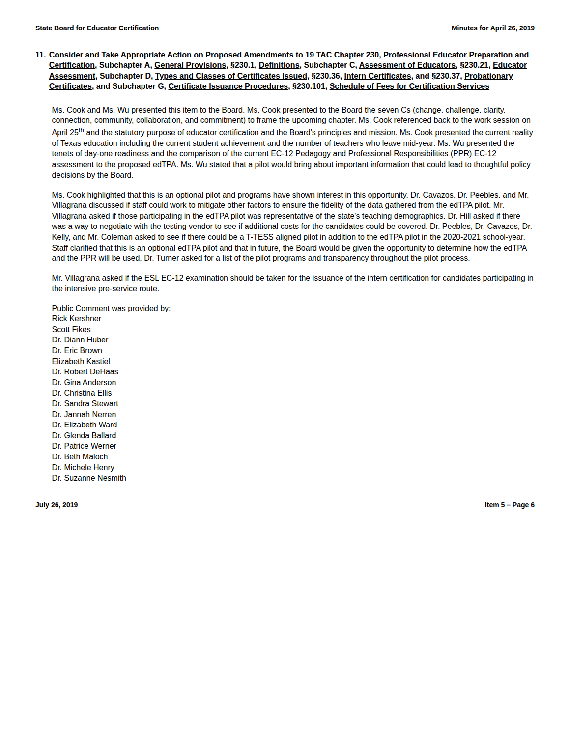State Board for Educator Certification Minutes for April 26, 2019
11.
Consider and Take Appropriate Action on Proposed Amendments to 19 TAC Chapter 230, Professional Educator Preparation and Certification, Subchapter A, General Provisions, §230.1, Definitions, Subchapter C, Assessment of Educators, §230.21, Educator Assessment, Subchapter D, Types and Classes of Certificates Issued, §230.36, Intern Certificates, and §230.37, Probationary Certificates, and Subchapter G, Certificate Issuance Procedures, §230.101, Schedule of Fees for Certification Services
Ms. Cook and Ms. Wu presented this item to the Board. Ms. Cook presented to the Board the seven Cs (change, challenge, clarity, connection, community, collaboration, and commitment) to frame the upcoming chapter. Ms. Cook referenced back to the work session on April 25th and the statutory purpose of educator certification and the Board's principles and mission. Ms. Cook presented the current reality of Texas education including the current student achievement and the number of teachers who leave mid-year. Ms. Wu presented the tenets of day-one readiness and the comparison of the current EC-12 Pedagogy and Professional Responsibilities (PPR) EC-12 assessment to the proposed edTPA. Ms. Wu stated that a pilot would bring about important information that could lead to thoughtful policy decisions by the Board.
Ms. Cook highlighted that this is an optional pilot and programs have shown interest in this opportunity. Dr. Cavazos, Dr. Peebles, and Mr. Villagrana discussed if staff could work to mitigate other factors to ensure the fidelity of the data gathered from the edTPA pilot. Mr. Villagrana asked if those participating in the edTPA pilot was representative of the state's teaching demographics. Dr. Hill asked if there was a way to negotiate with the testing vendor to see if additional costs for the candidates could be covered. Dr. Peebles, Dr. Cavazos, Dr. Kelly, and Mr. Coleman asked to see if there could be a T-TESS aligned pilot in addition to the edTPA pilot in the 2020-2021 school-year. Staff clarified that this is an optional edTPA pilot and that in future, the Board would be given the opportunity to determine how the edTPA and the PPR will be used. Dr. Turner asked for a list of the pilot programs and transparency throughout the pilot process.
Mr. Villagrana asked if the ESL EC-12 examination should be taken for the issuance of the intern certification for candidates participating in the intensive pre-service route.
Public Comment was provided by:
Rick Kershner
Scott Fikes
Dr. Diann Huber
Dr. Eric Brown
Elizabeth Kastiel
Dr. Robert DeHaas
Dr. Gina Anderson
Dr. Christina Ellis
Dr. Sandra Stewart
Dr. Jannah Nerren
Dr. Elizabeth Ward
Dr. Glenda Ballard
Dr. Patrice Werner
Dr. Beth Maloch
Dr. Michele Henry
Dr. Suzanne Nesmith
July 26, 2019 Item 5 – Page 6